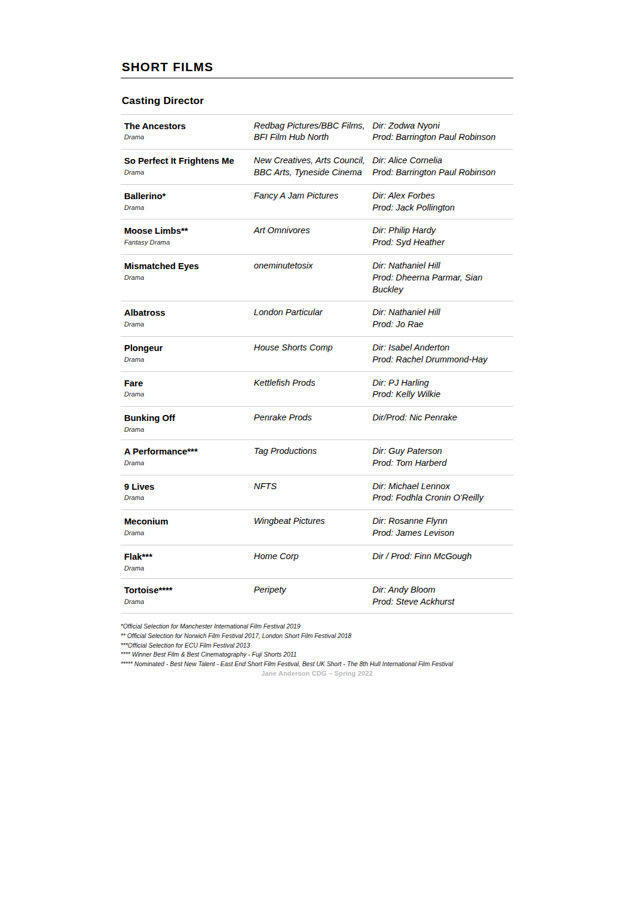SHORT FILMS
Casting Director
| The Ancestors Drama | Redbag Pictures/BBC Films, BFI Film Hub North | Dir: Zodwa Nyoni Prod: Barrington Paul Robinson |
| So Perfect It Frightens Me Drama | New Creatives, Arts Council, BBC Arts, Tyneside Cinema | Dir: Alice Cornelia Prod: Barrington Paul Robinson |
| Ballerino* Drama | Fancy A Jam Pictures | Dir: Alex Forbes Prod: Jack Pollington |
| Moose Limbs** Fantasy Drama | Art Omnivores | Dir: Philip Hardy Prod: Syd Heather |
| Mismatched Eyes Drama | oneminutetosix | Dir: Nathaniel Hill Prod: Dheerna Parmar, Sian Buckley |
| Albatross Drama | London Particular | Dir: Nathaniel Hill Prod: Jo Rae |
| Plongeur Drama | House Shorts Comp | Dir: Isabel Anderton Prod: Rachel Drummond-Hay |
| Fare Drama | Kettlefish Prods | Dir: PJ Harling Prod: Kelly Wilkie |
| Bunking Off Drama | Penrake Prods | Dir/Prod: Nic Penrake |
| A Performance*** Drama | Tag Productions | Dir: Guy Paterson Prod: Tom Harberd |
| 9 Lives Drama | NFTS | Dir: Michael Lennox Prod: Fodhla Cronin O’Reilly |
| Meconium Drama | Wingbeat Pictures | Dir: Rosanne Flynn Prod: James Levison |
| Flak*** Drama | Home Corp | Dir / Prod: Finn McGough |
| Tortoise**** Drama | Peripety | Dir: Andy Bloom Prod: Steve Ackhurst |
*Official Selection for Manchester International Film Festival 2019
** Official Selection for Norwich Film Festival 2017, London Short Film Festival 2018
***Official Selection for ECU Film Festival 2013
**** Winner Best Film & Best Cinematography - Fuji Shorts 2011
***** Nominated - Best New Talent - East End Short Film Festival, Best UK Short - The 8th Hull International Film Festival
Jane Anderson CDG – Spring 2022